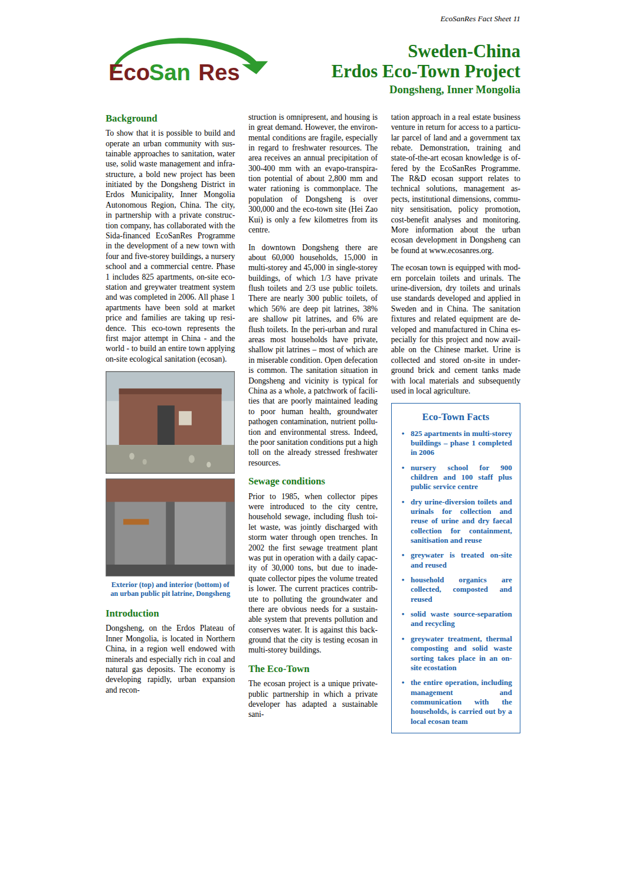EcoSanRes Fact Sheet 11
Eco San Res
Sweden-China
Erdos Eco-Town Project
Dongsheng, Inner Mongolia
Background
To show that it is possible to build and operate an urban community with sustainable approaches to sanitation, water use, solid waste management and infrastructure, a bold new project has been initiated by the Dongsheng District in Erdos Municipality, Inner Mongolia Autonomous Region, China. The city, in partnership with a private construction company, has collaborated with the Sida-financed EcoSanRes Programme in the development of a new town with four and five-storey buildings, a nursery school and a commercial centre. Phase 1 includes 825 apartments, on-site ecostation and greywater treatment system and was completed in 2006. All phase 1 apartments have been sold at market price and families are taking up residence. This eco-town represents the first major attempt in China - and the world - to build an entire town applying on-site ecological sanitation (ecosan).
Exterior (top) and interior (bottom) of
an urban public pit latrine, Dongsheng
Introduction
Dongsheng, on the Erdos Plateau of Inner Mongolia, is located in Northern China, in a region well endowed with minerals and especially rich in coal and natural gas deposits. The economy is developing rapidly, urban expansion and recon-
struction is omnipresent, and housing is in great demand. However, the environmental conditions are fragile, especially in regard to freshwater resources. The area receives an annual precipitation of 300-400 mm with an evapo-transpiration potential of about 2,800 mm and water rationing is commonplace. The population of Dongsheng is over 300,000 and the eco-town site (Hei Zao Kui) is only a few kilometres from its centre.
In downtown Dongsheng there are about 60,000 households, 15,000 in multi-storey and 45,000 in single-storey buildings, of which 1/3 have private flush toilets and 2/3 use public toilets. There are nearly 300 public toilets, of which 56% are deep pit latrines, 38% are shallow pit latrines, and 6% are flush toilets. In the peri-urban and rural areas most households have private, shallow pit latrines – most of which are in miserable condition. Open defecation is common. The sanitation situation in Dongsheng and vicinity is typical for China as a whole, a patchwork of facilities that are poorly maintained leading to poor human health, groundwater pathogen contamination, nutrient pollution and environmental stress. Indeed, the poor sanitation conditions put a high toll on the already stressed freshwater resources.
Sewage conditions
Prior to 1985, when collector pipes were introduced to the city centre, household sewage, including flush toilet waste, was jointly discharged with storm water through open trenches. In 2002 the first sewage treatment plant was put in operation with a daily capacity of 30,000 tons, but due to inadequate collector pipes the volume treated is lower. The current practices contribute to polluting the groundwater and there are obvious needs for a sustainable system that prevents pollution and conserves water. It is against this background that the city is testing ecosan in multi-storey buildings.
The Eco-Town
The ecosan project is a unique private-public partnership in which a private developer has adapted a sustainable sani-
tation approach in a real estate business venture in return for access to a particular parcel of land and a government tax rebate. Demonstration, training and state-of-the-art ecosan knowledge is offered by the EcoSanRes Programme. The R&D ecosan support relates to technical solutions, management aspects, institutional dimensions, community sensitisation, policy promotion, cost-benefit analyses and monitoring. More information about the urban ecosan development in Dongsheng can be found at www.ecosanres.org.
The ecosan town is equipped with modern porcelain toilets and urinals. The urine-diversion, dry toilets and urinals use standards developed and applied in Sweden and in China. The sanitation fixtures and related equipment are developed and manufactured in China especially for this project and now available on the Chinese market. Urine is collected and stored on-site in underground brick and cement tanks made with local materials and subsequently used in local agriculture.
Eco-Town Facts
825 apartments in multi-storey buildings – phase 1 completed in 2006
nursery school for 900 children and 100 staff plus public service centre
dry urine-diversion toilets and urinals for collection and reuse of urine and dry faecal collection for containment, sanitisation and reuse
greywater is treated on-site and reused
household organics are collected, composted and reused
solid waste source-separation and recycling
greywater treatment, thermal composting and solid waste sorting takes place in an on-site ecostation
the entire operation, including management and communication with the households, is carried out by a local ecosan team